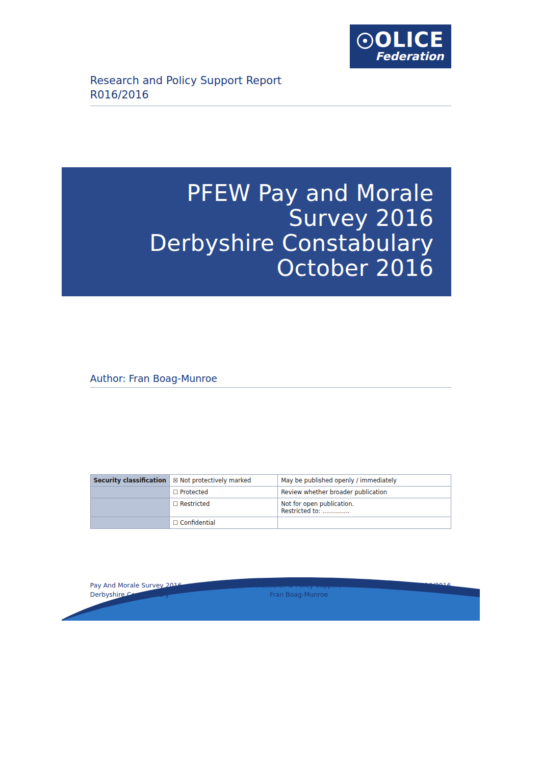OLICE Federation
Research and Policy Support Report
R016/2016
PFEW Pay and Morale
Survey 2016
Derbyshire Constabulary
October 2016
Author: Fran Boag-Munroe
| Security classification | ☒ Not protectively marked | May be published openly / immediately |
| | ☐ Protected | Review whether broader publication |
| | ☐ Restricted | Not for open publication. Restricted to: ………….. |
| | ☐ Confidential | |
Pay And Morale Survey 2016
Derbyshire Constabulary
Research & Policy Support
Fran Boag-Munroe
R016/2016
1